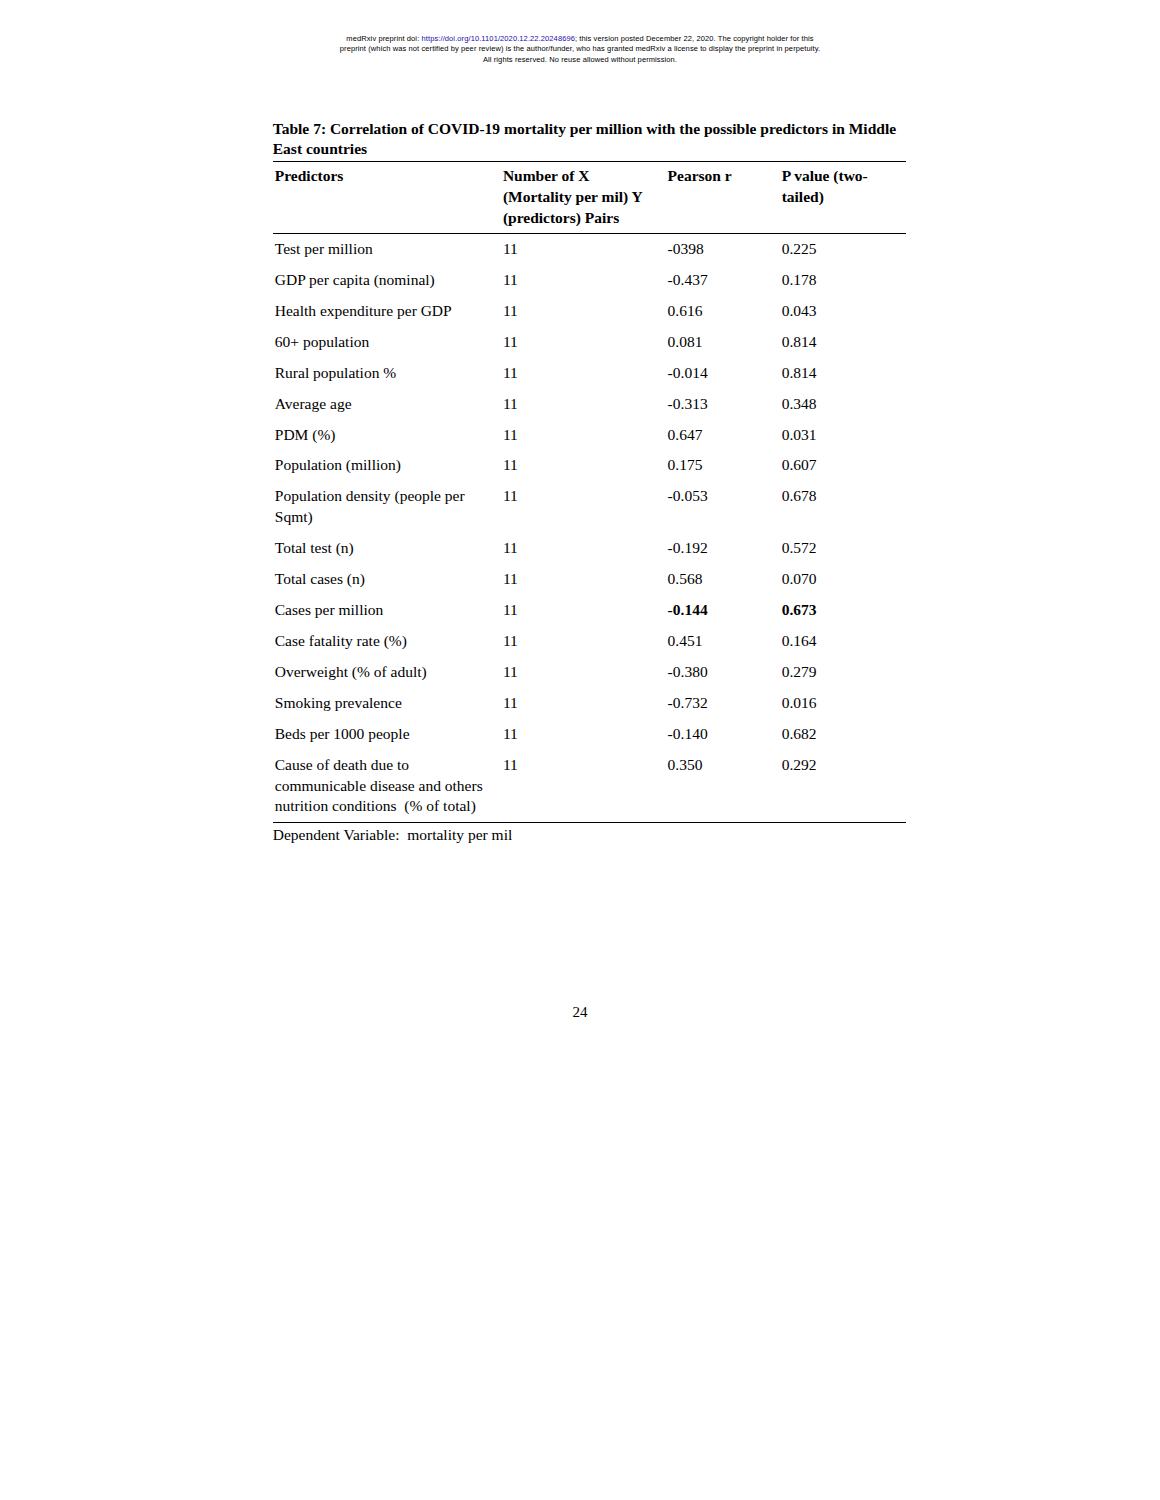medRxiv preprint doi: https://doi.org/10.1101/2020.12.22.20248696; this version posted December 22, 2020. The copyright holder for this
preprint (which was not certified by peer review) is the author/funder, who has granted medRxiv a license to display the preprint in perpetuity.
All rights reserved. No reuse allowed without permission.
Table 7: Correlation of COVID-19 mortality per million with the possible predictors in Middle East countries
| Predictors | Number of X (Mortality per mil) Y (predictors) Pairs | Pearson r | P value (two-tailed) |
| --- | --- | --- | --- |
| Test per million | 11 | -0398 | 0.225 |
| GDP per capita (nominal) | 11 | -0.437 | 0.178 |
| Health expenditure per GDP | 11 | 0.616 | 0.043 |
| 60+ population | 11 | 0.081 | 0.814 |
| Rural population % | 11 | -0.014 | 0.814 |
| Average age | 11 | -0.313 | 0.348 |
| PDM (%) | 11 | 0.647 | 0.031 |
| Population (million) | 11 | 0.175 | 0.607 |
| Population density (people per Sqmt) | 11 | -0.053 | 0.678 |
| Total test (n) | 11 | -0.192 | 0.572 |
| Total cases (n) | 11 | 0.568 | 0.070 |
| Cases per million | 11 | -0.144 | 0.673 |
| Case fatality rate (%) | 11 | 0.451 | 0.164 |
| Overweight (% of adult) | 11 | -0.380 | 0.279 |
| Smoking prevalence | 11 | -0.732 | 0.016 |
| Beds per 1000 people | 11 | -0.140 | 0.682 |
| Cause of death due to communicable disease and others nutrition conditions (% of total) | 11 | 0.350 | 0.292 |
Dependent Variable: mortality per mil
24